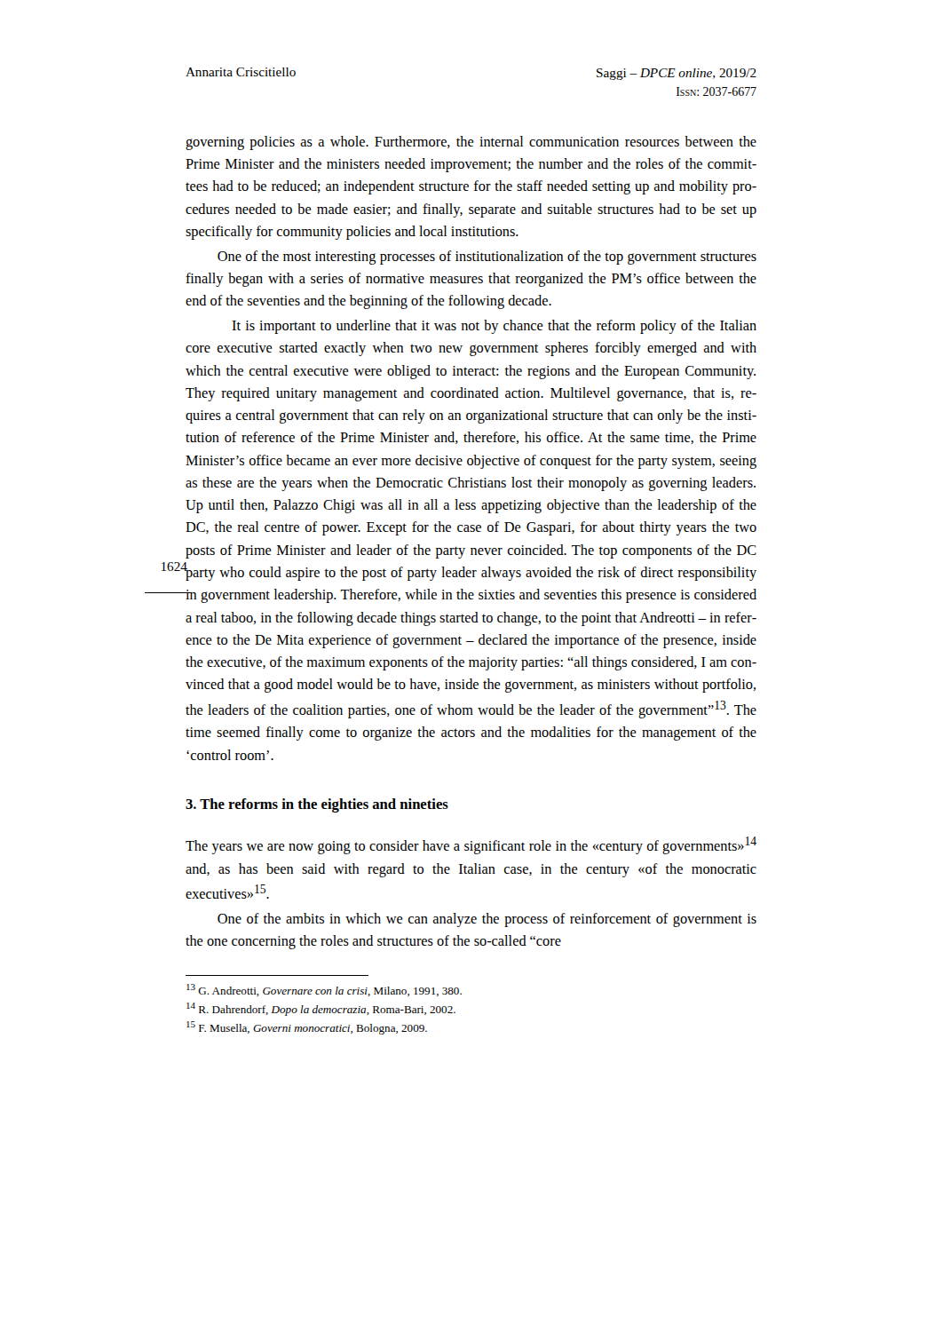Annarita Criscitiello
Saggi – DPCE online, 2019/2
Issn: 2037-6677
1624
governing policies as a whole. Furthermore, the internal communication resources between the Prime Minister and the ministers needed improvement; the number and the roles of the committees had to be reduced; an independent structure for the staff needed setting up and mobility procedures needed to be made easier; and finally, separate and suitable structures had to be set up specifically for community policies and local institutions.
One of the most interesting processes of institutionalization of the top government structures finally began with a series of normative measures that reorganized the PM’s office between the end of the seventies and the beginning of the following decade.
It is important to underline that it was not by chance that the reform policy of the Italian core executive started exactly when two new government spheres forcibly emerged and with which the central executive were obliged to interact: the regions and the European Community. They required unitary management and coordinated action. Multilevel governance, that is, requires a central government that can rely on an organizational structure that can only be the institution of reference of the Prime Minister and, therefore, his office. At the same time, the Prime Minister’s office became an ever more decisive objective of conquest for the party system, seeing as these are the years when the Democratic Christians lost their monopoly as governing leaders. Up until then, Palazzo Chigi was all in all a less appetizing objective than the leadership of the DC, the real centre of power. Except for the case of De Gaspari, for about thirty years the two posts of Prime Minister and leader of the party never coincided. The top components of the DC party who could aspire to the post of party leader always avoided the risk of direct responsibility in government leadership. Therefore, while in the sixties and seventies this presence is considered a real taboo, in the following decade things started to change, to the point that Andreotti – in reference to the De Mita experience of government – declared the importance of the presence, inside the executive, of the maximum exponents of the majority parties: “all things considered, I am convinced that a good model would be to have, inside the government, as ministers without portfolio, the leaders of the coalition parties, one of whom would be the leader of the government”13. The time seemed finally come to organize the actors and the modalities for the management of the ‘control room’.
3. The reforms in the eighties and nineties
The years we are now going to consider have a significant role in the «century of governments»14 and, as has been said with regard to the Italian case, in the century «of the monocratic executives»15.
One of the ambits in which we can analyze the process of reinforcement of government is the one concerning the roles and structures of the so-called “core
13 G. Andreotti, Governare con la crisi, Milano, 1991, 380.
14 R. Dahrendorf, Dopo la democrazia, Roma-Bari, 2002.
15 F. Musella, Governi monocratici, Bologna, 2009.